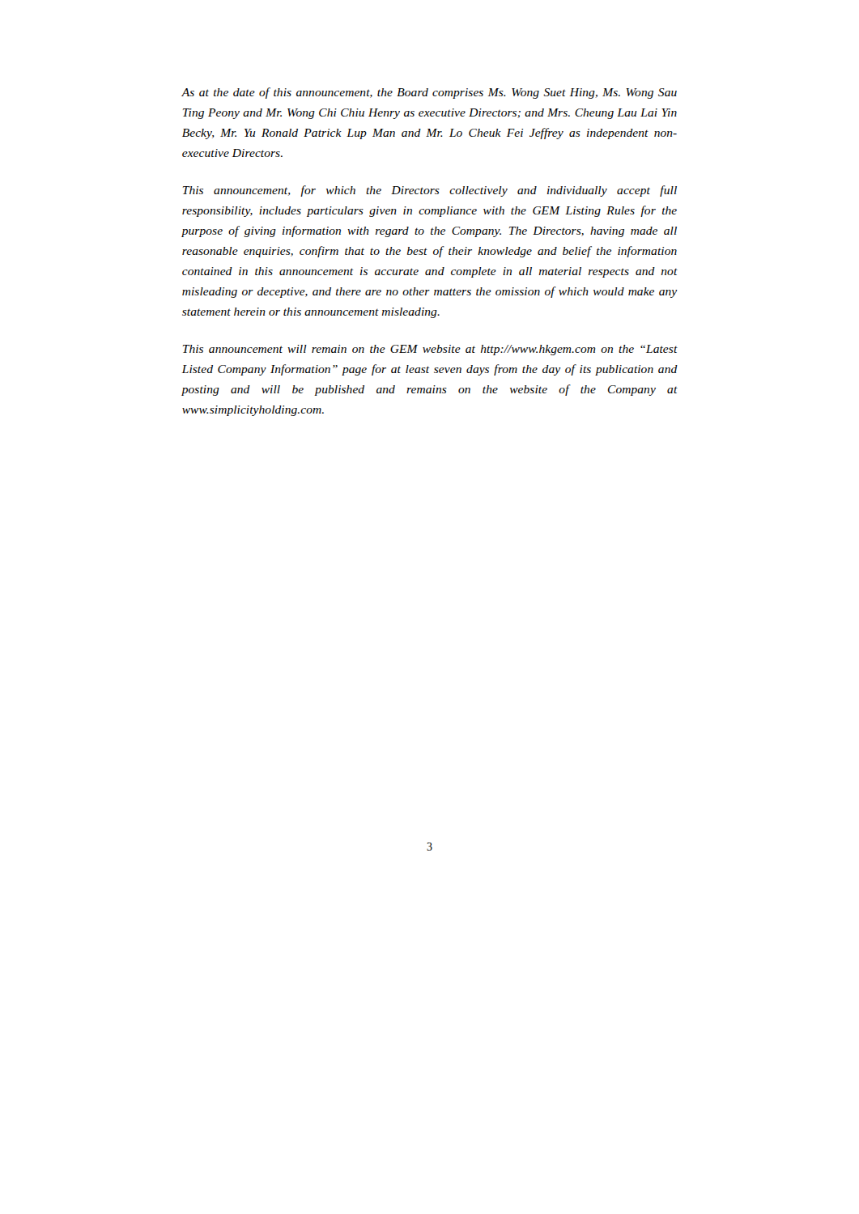As at the date of this announcement, the Board comprises Ms. Wong Suet Hing, Ms. Wong Sau Ting Peony and Mr. Wong Chi Chiu Henry as executive Directors; and Mrs. Cheung Lau Lai Yin Becky, Mr. Yu Ronald Patrick Lup Man and Mr. Lo Cheuk Fei Jeffrey as independent non-executive Directors.
This announcement, for which the Directors collectively and individually accept full responsibility, includes particulars given in compliance with the GEM Listing Rules for the purpose of giving information with regard to the Company. The Directors, having made all reasonable enquiries, confirm that to the best of their knowledge and belief the information contained in this announcement is accurate and complete in all material respects and not misleading or deceptive, and there are no other matters the omission of which would make any statement herein or this announcement misleading.
This announcement will remain on the GEM website at http://www.hkgem.com on the “Latest Listed Company Information” page for at least seven days from the day of its publication and posting and will be published and remains on the website of the Company at www.simplicityholding.com.
3